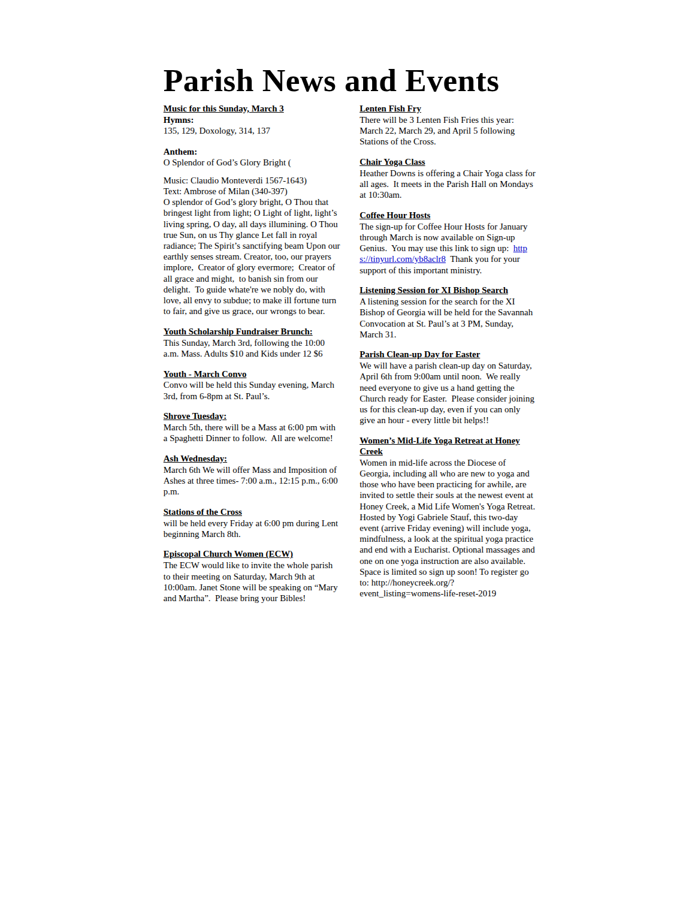Parish News and Events
Music for this Sunday, March 3
Hymns:
135, 129, Doxology, 314, 137
Anthem:
O Splendor of God’s Glory Bright (
Music: Claudio Monteverdi 1567-1643)
Text: Ambrose of Milan (340-397)
O splendor of God’s glory bright, O Thou that bringest light from light; O Light of light, light’s living spring, O day, all days illumining. O Thou true Sun, on us Thy glance Let fall in royal radiance; The Spirit’s sanctifying beam Upon our earthly senses stream. Creator, too, our prayers implore, Creator of glory evermore; Creator of all grace and might, to banish sin from our delight. To guide whate're we nobly do, with love, all envy to subdue; to make ill fortune turn to fair, and give us grace, our wrongs to bear.
Youth Scholarship Fundraiser Brunch:
This Sunday, March 3rd, following the 10:00 a.m. Mass. Adults $10 and Kids under 12 $6
Youth - March Convo
Convo will be held this Sunday evening, March 3rd, from 6-8pm at St. Paul’s.
Shrove Tuesday:
March 5th, there will be a Mass at 6:00 pm with a Spaghetti Dinner to follow. All are welcome!
Ash Wednesday:
March 6th We will offer Mass and Imposition of Ashes at three times- 7:00 a.m., 12:15 p.m., 6:00 p.m.
Stations of the Cross
will be held every Friday at 6:00 pm during Lent beginning March 8th.
Episcopal Church Women (ECW)
The ECW would like to invite the whole parish to their meeting on Saturday, March 9th at 10:00am. Janet Stone will be speaking on “Mary and Martha”. Please bring your Bibles!
Lenten Fish Fry
There will be 3 Lenten Fish Fries this year: March 22, March 29, and April 5 following Stations of the Cross.
Chair Yoga Class
Heather Downs is offering a Chair Yoga class for all ages. It meets in the Parish Hall on Mondays at 10:30am.
Coffee Hour Hosts
The sign-up for Coffee Hour Hosts for January through March is now available on Sign-up Genius. You may use this link to sign up: https://tinyurl.com/yb8aclr8 Thank you for your support of this important ministry.
Listening Session for XI Bishop Search
A listening session for the search for the XI Bishop of Georgia will be held for the Savannah Convocation at St. Paul’s at 3 PM, Sunday, March 31.
Parish Clean-up Day for Easter
We will have a parish clean-up day on Saturday, April 6th from 9:00am until noon. We really need everyone to give us a hand getting the Church ready for Easter. Please consider joining us for this clean-up day, even if you can only give an hour - every little bit helps!!
Women’s Mid-Life Yoga Retreat at Honey Creek
Women in mid-life across the Diocese of Georgia, including all who are new to yoga and those who have been practicing for awhile, are invited to settle their souls at the newest event at Honey Creek, a Mid Life Women's Yoga Retreat. Hosted by Yogi Gabriele Stauf, this two-day event (arrive Friday evening) will include yoga, mindfulness, a look at the spiritual yoga practice and end with a Eucharist. Optional massages and one on one yoga instruction are also available. Space is limited so sign up soon! To register go to: http://honeycreek.org/?event_listing=womens-life-reset-2019